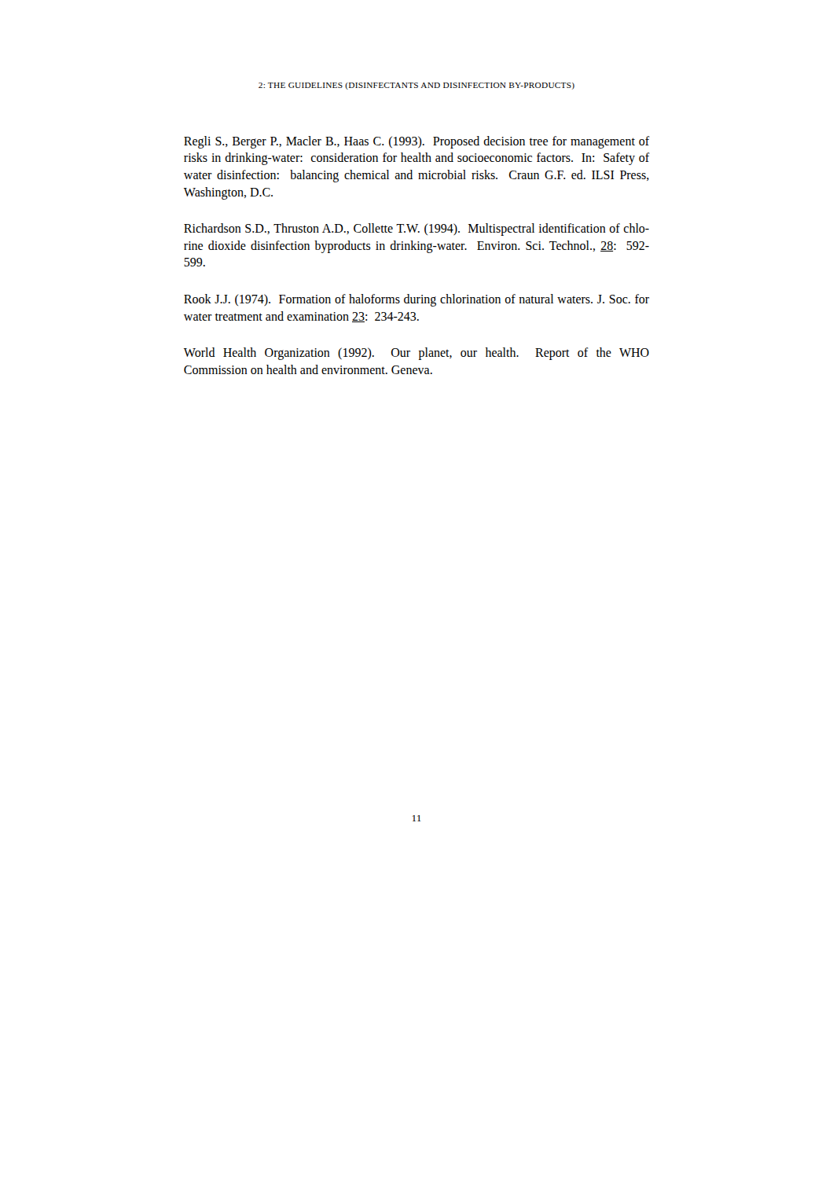2: THE GUIDELINES (DISINFECTANTS AND DISINFECTION BY-PRODUCTS)
Regli S., Berger P., Macler B., Haas C. (1993). Proposed decision tree for management of risks in drinking-water: consideration for health and socioeconomic factors. In: Safety of water disinfection: balancing chemical and microbial risks. Craun G.F. ed. ILSI Press, Washington, D.C.
Richardson S.D., Thruston A.D., Collette T.W. (1994). Multispectral identification of chlorine dioxide disinfection byproducts in drinking-water. Environ. Sci. Technol., 28: 592-599.
Rook J.J. (1974). Formation of haloforms during chlorination of natural waters. J. Soc. for water treatment and examination 23: 234-243.
World Health Organization (1992). Our planet, our health. Report of the WHO Commission on health and environment. Geneva.
11